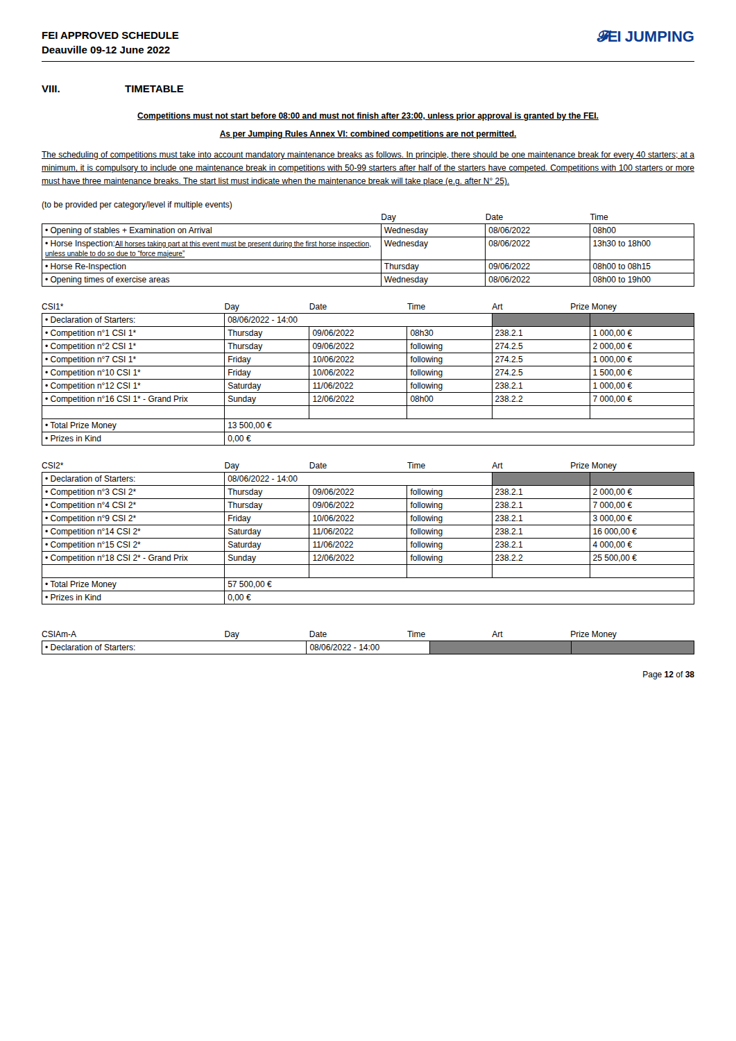FEI APPROVED SCHEDULE
Deauville 09-12 June 2022
𝓕EI JUMPING
VIII. TIMETABLE
Competitions must not start before 08:00 and must not finish after 23:00, unless prior approval is granted by the FEI.
As per Jumping Rules Annex VI: combined competitions are not permitted.
The scheduling of competitions must take into account mandatory maintenance breaks as follows. In principle, there should be one maintenance break for every 40 starters; at a minimum, it is compulsory to include one maintenance break in competitions with 50-99 starters after half of the starters have competed. Competitions with 100 starters or more must have three maintenance breaks. The start list must indicate when the maintenance break will take place (e.g. after N° 25).
(to be provided per category/level if multiple events)
Day Date Time
| • Opening of stables + Examination on Arrival | Wednesday | 08/06/2022 | 08h00 |
| • Horse Inspection: All horses taking part at this event must be present during the first horse inspection, unless unable to do so due to “force majeure” | Wednesday | 08/06/2022 | 13h30 to 18h00 |
| • Horse Re-Inspection | Thursday | 09/06/2022 | 08h00 to 08h15 |
| • Opening times of exercise areas | Wednesday | 08/06/2022 | 08h00 to 19h00 |
CSI1* Day Date Time Art Prize Money
| • Declaration of Starters: | 08/06/2022 - 14:00 | | |
| • Competition n°1 CSI 1* | Thursday | 09/06/2022 | 08h30 | 238.2.1 | 1 000,00 € |
| • Competition n°2 CSI 1* | Thursday | 09/06/2022 | following | 274.2.5 | 2 000,00 € |
| • Competition n°7 CSI 1* | Friday | 10/06/2022 | following | 274.2.5 | 1 000,00 € |
| • Competition n°10 CSI 1* | Friday | 10/06/2022 | following | 274.2.5 | 1 500,00 € |
| • Competition n°12 CSI 1* | Saturday | 11/06/2022 | following | 238.2.1 | 1 000,00 € |
| • Competition n°16 CSI 1* - Grand Prix | Sunday | 12/06/2022 | 08h00 | 238.2.2 | 7 000,00 € |
| • Total Prize Money | 13 500,00 € |
| • Prizes in Kind | 0,00 € |
CSI2* Day Date Time Art Prize Money
| • Declaration of Starters: | 08/06/2022 - 14:00 | | |
| • Competition n°3 CSI 2* | Thursday | 09/06/2022 | following | 238.2.1 | 2 000,00 € |
| • Competition n°4 CSI 2* | Thursday | 09/06/2022 | following | 238.2.1 | 7 000,00 € |
| • Competition n°9 CSI 2* | Friday | 10/06/2022 | following | 238.2.1 | 3 000,00 € |
| • Competition n°14 CSI 2* | Saturday | 11/06/2022 | following | 238.2.1 | 16 000,00 € |
| • Competition n°15 CSI 2* | Saturday | 11/06/2022 | following | 238.2.1 | 4 000,00 € |
| • Competition n°18 CSI 2* - Grand Prix | Sunday | 12/06/2022 | following | 238.2.2 | 25 500,00 € |
| • Total Prize Money | 57 500,00 € |
| • Prizes in Kind | 0,00 € |
CSIAm-A Day Date Time Art Prize Money
| • Declaration of Starters: | 08/06/2022 - 14:00 | | |
Page 12 of 38